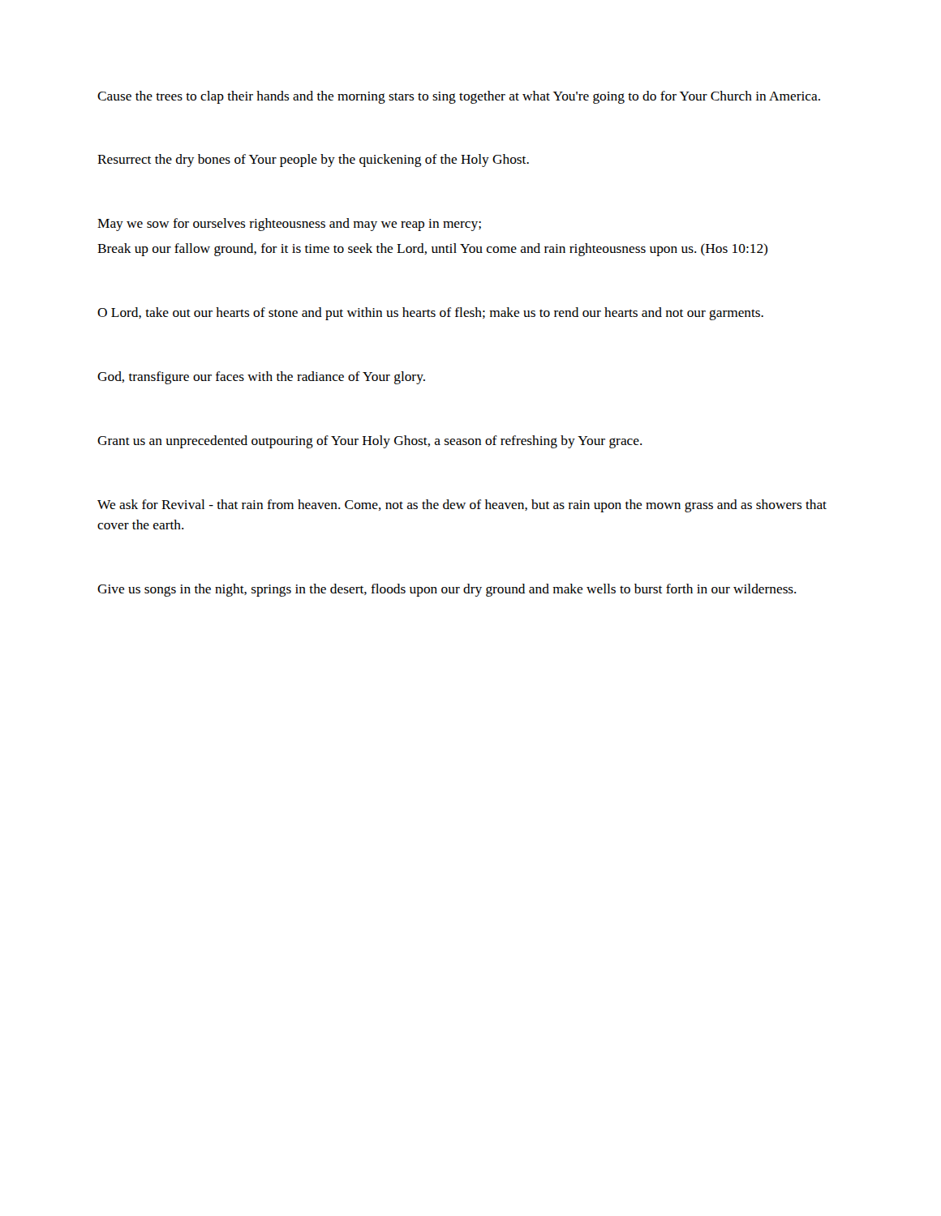Cause the trees to clap their hands and the morning stars to sing together at what You're going to do for Your Church in America.
Resurrect the dry bones of Your people by the quickening of the Holy Ghost.
May we sow for ourselves righteousness and may we reap in mercy;
Break up our fallow ground, for it is time to seek the Lord, until You come and rain righteousness upon us. (Hos 10:12)
O Lord, take out our hearts of stone and put within us hearts of flesh; make us to rend our hearts and not our garments.
God, transfigure our faces with the radiance of Your glory.
Grant us an unprecedented outpouring of Your Holy Ghost, a season of refreshing by Your grace.
We ask for Revival - that rain from heaven. Come, not as the dew of heaven, but as rain upon the mown grass and as showers that cover the earth.
Give us songs in the night, springs in the desert, floods upon our dry ground and make wells to burst forth in our wilderness.